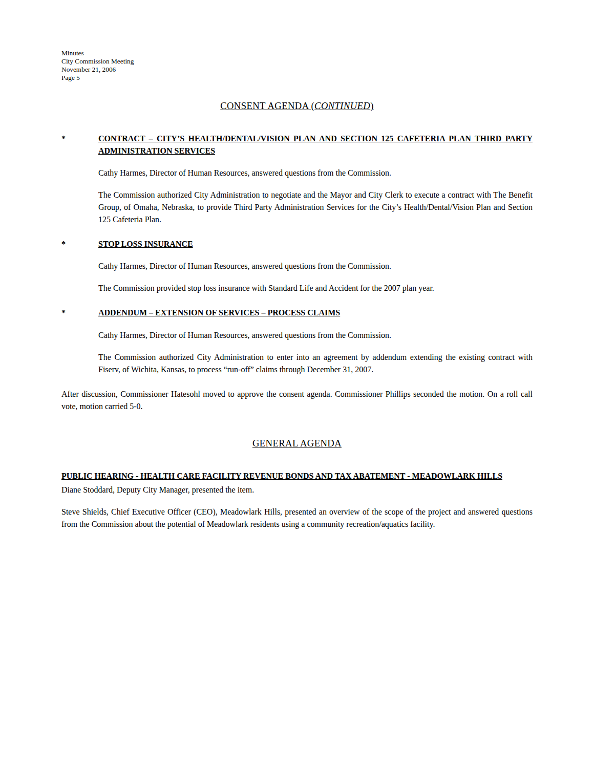Minutes
City Commission Meeting
November 21, 2006
Page 5
CONSENT AGENDA (CONTINUED)
*
CONTRACT – CITY’S HEALTH/DENTAL/VISION PLAN AND SECTION 125 CAFETERIA PLAN THIRD PARTY ADMINISTRATION SERVICES
Cathy Harmes, Director of Human Resources, answered questions from the Commission.
The Commission authorized City Administration to negotiate and the Mayor and City Clerk to execute a contract with The Benefit Group, of Omaha, Nebraska, to provide Third Party Administration Services for the City’s Health/Dental/Vision Plan and Section 125 Cafeteria Plan.
*
STOP LOSS INSURANCE
Cathy Harmes, Director of Human Resources, answered questions from the Commission.
The Commission provided stop loss insurance with Standard Life and Accident for the 2007 plan year.
*
ADDENDUM – EXTENSION OF SERVICES – PROCESS CLAIMS
Cathy Harmes, Director of Human Resources, answered questions from the Commission.
The Commission authorized City Administration to enter into an agreement by addendum extending the existing contract with Fiserv, of Wichita, Kansas, to process “run-off” claims through December 31, 2007.
After discussion, Commissioner Hatesohl moved to approve the consent agenda. Commissioner Phillips seconded the motion. On a roll call vote, motion carried 5-0.
GENERAL AGENDA
PUBLIC HEARING - HEALTH CARE FACILITY REVENUE BONDS AND TAX ABATEMENT - MEADOWLARK HILLS
Diane Stoddard, Deputy City Manager, presented the item.
Steve Shields, Chief Executive Officer (CEO), Meadowlark Hills, presented an overview of the scope of the project and answered questions from the Commission about the potential of Meadowlark residents using a community recreation/aquatics facility.